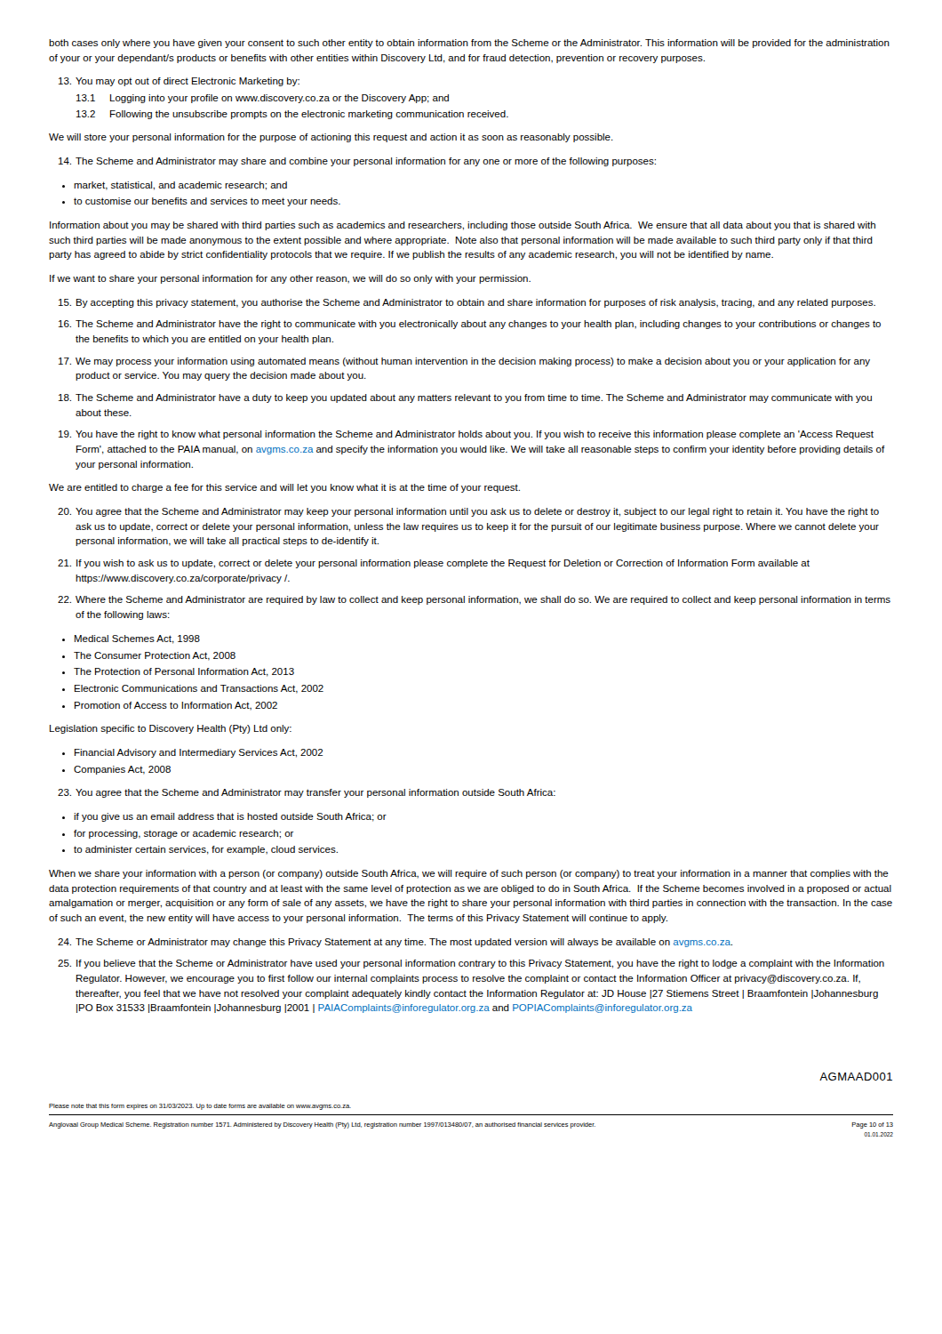both cases only where you have given your consent to such other entity to obtain information from the Scheme or the Administrator. This information will be provided for the administration of your or your dependant/s products or benefits with other entities within Discovery Ltd, and for fraud detection, prevention or recovery purposes.
13. You may opt out of direct Electronic Marketing by:
13.1 Logging into your profile on www.discovery.co.za or the Discovery App; and
13.2 Following the unsubscribe prompts on the electronic marketing communication received.
We will store your personal information for the purpose of actioning this request and action it as soon as reasonably possible.
14. The Scheme and Administrator may share and combine your personal information for any one or more of the following purposes:
market, statistical, and academic research; and
to customise our benefits and services to meet your needs.
Information about you may be shared with third parties such as academics and researchers, including those outside South Africa. We ensure that all data about you that is shared with such third parties will be made anonymous to the extent possible and where appropriate. Note also that personal information will be made available to such third party only if that third party has agreed to abide by strict confidentiality protocols that we require. If we publish the results of any academic research, you will not be identified by name.
If we want to share your personal information for any other reason, we will do so only with your permission.
15. By accepting this privacy statement, you authorise the Scheme and Administrator to obtain and share information for purposes of risk analysis, tracing, and any related purposes.
16. The Scheme and Administrator have the right to communicate with you electronically about any changes to your health plan, including changes to your contributions or changes to the benefits to which you are entitled on your health plan.
17. We may process your information using automated means (without human intervention in the decision making process) to make a decision about you or your application for any product or service. You may query the decision made about you.
18. The Scheme and Administrator have a duty to keep you updated about any matters relevant to you from time to time. The Scheme and Administrator may communicate with you about these.
19. You have the right to know what personal information the Scheme and Administrator holds about you. If you wish to receive this information please complete an 'Access Request Form', attached to the PAIA manual, on avgms.co.za and specify the information you would like. We will take all reasonable steps to confirm your identity before providing details of your personal information.
We are entitled to charge a fee for this service and will let you know what it is at the time of your request.
20. You agree that the Scheme and Administrator may keep your personal information until you ask us to delete or destroy it, subject to our legal right to retain it. You have the right to ask us to update, correct or delete your personal information, unless the law requires us to keep it for the pursuit of our legitimate business purpose. Where we cannot delete your personal information, we will take all practical steps to de-identify it.
21. If you wish to ask us to update, correct or delete your personal information please complete the Request for Deletion or Correction of Information Form available at https://www.discovery.co.za/corporate/privacy /.
22. Where the Scheme and Administrator are required by law to collect and keep personal information, we shall do so. We are required to collect and keep personal information in terms of the following laws:
Medical Schemes Act, 1998
The Consumer Protection Act, 2008
The Protection of Personal Information Act, 2013
Electronic Communications and Transactions Act, 2002
Promotion of Access to Information Act, 2002
Legislation specific to Discovery Health (Pty) Ltd only:
Financial Advisory and Intermediary Services Act, 2002
Companies Act, 2008
23. You agree that the Scheme and Administrator may transfer your personal information outside South Africa:
if you give us an email address that is hosted outside South Africa; or
for processing, storage or academic research; or
to administer certain services, for example, cloud services.
When we share your information with a person (or company) outside South Africa, we will require of such person (or company) to treat your information in a manner that complies with the data protection requirements of that country and at least with the same level of protection as we are obliged to do in South Africa. If the Scheme becomes involved in a proposed or actual amalgamation or merger, acquisition or any form of sale of any assets, we have the right to share your personal information with third parties in connection with the transaction. In the case of such an event, the new entity will have access to your personal information. The terms of this Privacy Statement will continue to apply.
24. The Scheme or Administrator may change this Privacy Statement at any time. The most updated version will always be available on avgms.co.za.
25. If you believe that the Scheme or Administrator have used your personal information contrary to this Privacy Statement, you have the right to lodge a complaint with the Information Regulator. However, we encourage you to first follow our internal complaints process to resolve the complaint or contact the Information Officer at privacy@discovery.co.za. If, thereafter, you feel that we have not resolved your complaint adequately kindly contact the Information Regulator at: JD House |27 Stiemens Street | Braamfontein |Johannesburg |PO Box 31533 |Braamfontein |Johannesburg |2001 | PAIAComplaints@inforegulator.org.za and POPIAComplaints@inforegulator.org.za
AGMAAD001
Please note that this form expires on 31/03/2023. Up to date forms are available on www.avgms.co.za.
Anglovaal Group Medical Scheme. Registration number 1571. Administered by Discovery Health (Pty) Ltd, registration number 1997/013480/07, an authorised financial services provider.
Page 10 of 13
01.01.2022